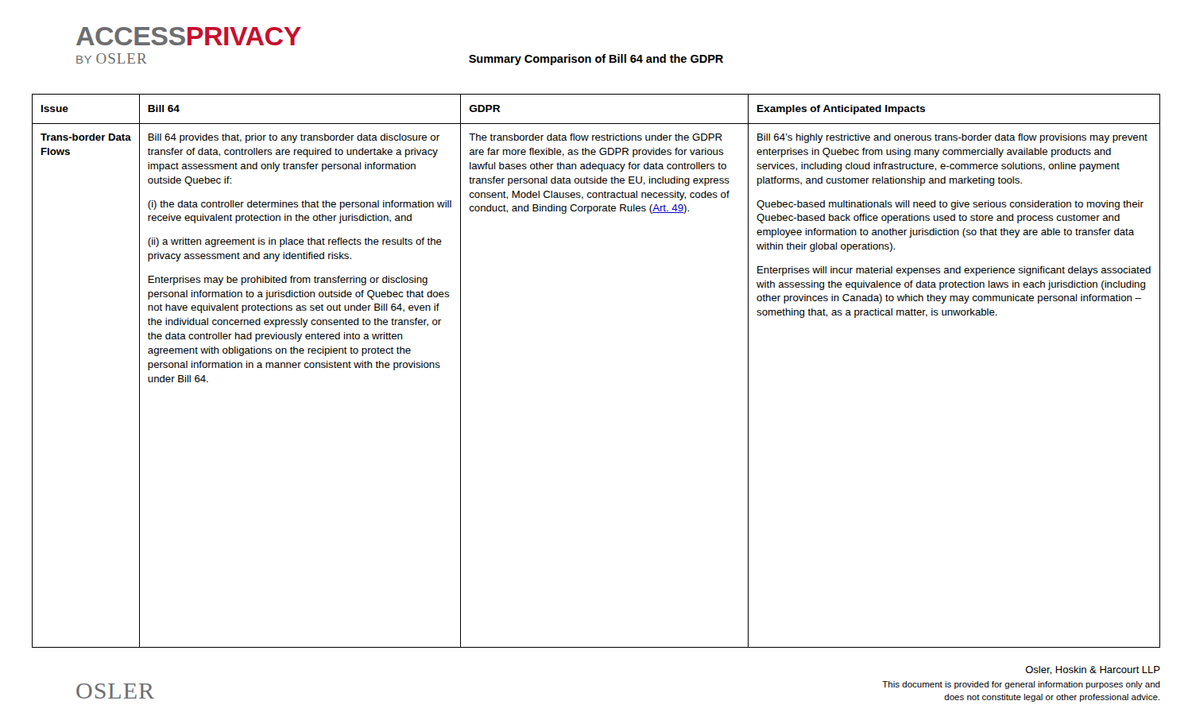ACCESS PRIVACY
BY OSLER
Summary Comparison of Bill 64 and the GDPR
| Issue | Bill 64 | GDPR | Examples of Anticipated Impacts |
| --- | --- | --- | --- |
| Trans-border Data Flows | Bill 64 provides that, prior to any transborder data disclosure or transfer of data, controllers are required to undertake a privacy impact assessment and only transfer personal information outside Quebec if: (i) the data controller determines that the personal information will receive equivalent protection in the other jurisdiction, and (ii) a written agreement is in place that reflects the results of the privacy assessment and any identified risks. Enterprises may be prohibited from transferring or disclosing personal information to a jurisdiction outside of Quebec that does not have equivalent protections as set out under Bill 64, even if the individual concerned expressly consented to the transfer, or the data controller had previously entered into a written agreement with obligations on the recipient to protect the personal information in a manner consistent with the provisions under Bill 64. | The transborder data flow restrictions under the GDPR are far more flexible, as the GDPR provides for various lawful bases other than adequacy for data controllers to transfer personal data outside the EU, including express consent, Model Clauses, contractual necessity, codes of conduct, and Binding Corporate Rules ( Art. 49 ). | Bill 64’s highly restrictive and onerous trans-border data flow provisions may prevent enterprises in Quebec from using many commercially available products and services, including cloud infrastructure, e-commerce solutions, online payment platforms, and customer relationship and marketing tools. Quebec-based multinationals will need to give serious consideration to moving their Quebec-based back office operations used to store and process customer and employee information to another jurisdiction (so that they are able to transfer data within their global operations). Enterprises will incur material expenses and experience significant delays associated with assessing the equivalence of data protection laws in each jurisdiction (including other provinces in Canada) to which they may communicate personal information – something that, as a practical matter, is unworkable. |
OSLER
Osler, Hoskin & Harcourt LLP
This document is provided for general information purposes only and
does not constitute legal or other professional advice.